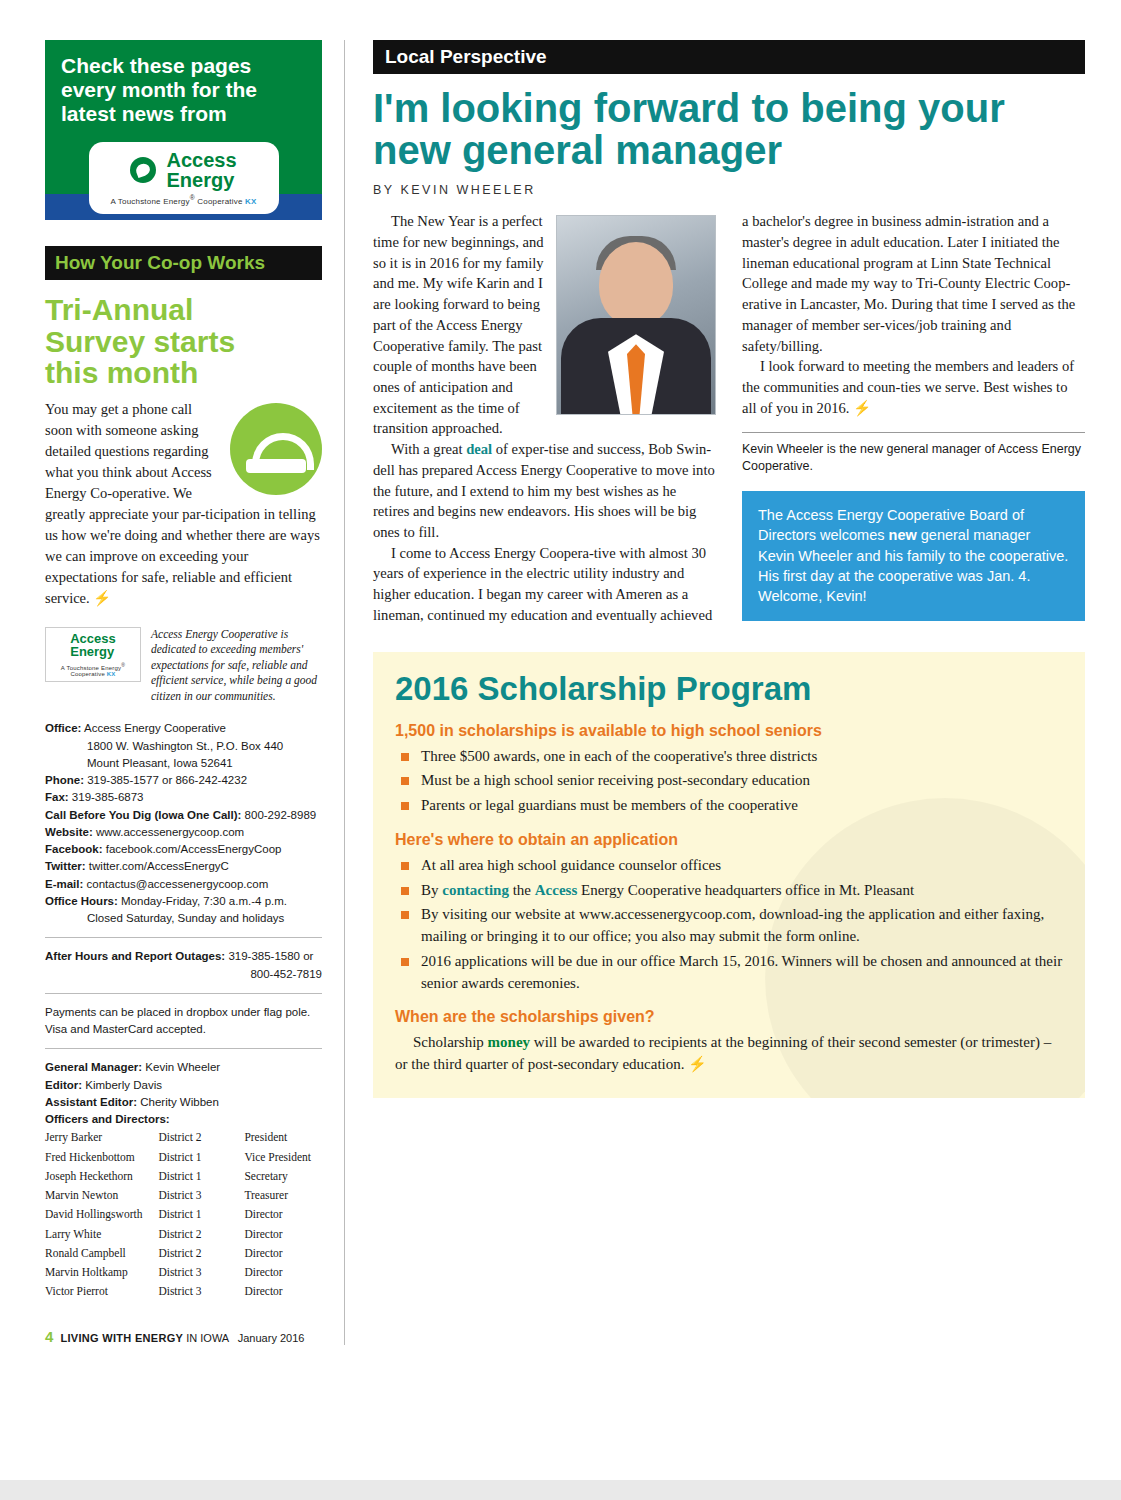Check these pages
every month for the
latest news from
Access Energy
A Touchstone Energy® Cooperative KX
How Your Co-op Works
Tri-Annual
Survey starts
this month
You may get a phone call soon with someone asking detailed questions regarding what you think about Access Energy Co-operative. We greatly appreciate your par-ticipation in telling us how we're doing and whether there are ways we can improve on exceeding your expectations for safe, reliable and efficient service. ⚡
Access Energy
A Touchstone Energy® Cooperative KX
Access Energy Cooperative is dedicated to exceeding members' expectations for safe, reliable and efficient service, while being a good citizen in our communities.
Office: Access Energy Cooperative
1800 W. Washington St., P.O. Box 440 Mount Pleasant, Iowa 52641 Phone: 319-385-1577 or 866-242-4232
Fax: 319-385-6873
Call Before You Dig (Iowa One Call): 800-292-8989
Website: www.accessenergycoop.com
Facebook: facebook.com/AccessEnergyCoop
Twitter: twitter.com/AccessEnergyC
E-mail: contactus@accessenergycoop.com
Office Hours: Monday-Friday, 7:30 a.m.-4 p.m.
Closed Saturday, Sunday and holidays
After Hours and Report Outages: 319-385-1580 or
800-452-7819
Payments can be placed in dropbox under flag pole.
Visa and MasterCard accepted.
General Manager: Kevin Wheeler
Editor: Kimberly Davis
Assistant Editor: Cherity Wibben
Officers and Directors:
| Jerry Barker | District 2 | President |
| Fred Hickenbottom | District 1 | Vice President |
| Joseph Heckethorn | District 1 | Secretary |
| Marvin Newton | District 3 | Treasurer |
| David Hollingsworth | District 1 | Director |
| Larry White | District 2 | Director |
| Ronald Campbell | District 2 | Director |
| Marvin Holtkamp | District 3 | Director |
| Victor Pierrot | District 3 | Director |
4 LIVING WITH ENERGY IN IOWA January 2016
Local Perspective
I'm looking forward to being your new general manager
BY KEVIN WHEELER
The New Year is a perfect time for new beginnings, and so it is in 2016 for my family and me. My wife Karin and I are looking forward to being part of the Access Energy Cooperative family. The past couple of months have been ones of anticipation and excitement as the time of transition approached.
With a great deal of exper-tise and success, Bob Swin-dell has prepared Access Energy Cooperative to move into the future, and I extend to him my best wishes as he retires and begins new endeavors. His shoes will be big ones to fill.
I come to Access Energy Coopera-tive with almost 30 years of experience in the electric utility industry and higher education. I began my career with Ameren as a lineman, continued my education and eventually achieved a bachelor's degree in business admin-istration and a master's degree in adult education. Later I initiated the lineman educational program at Linn State Technical College and made my way to Tri-County Electric Coop-erative in Lancaster, Mo. During that time I served as the manager of member ser-vices/job training and safety/billing.
I look forward to meeting the members and leaders of the communities and coun-ties we serve. Best wishes to all of you in 2016. ⚡
Kevin Wheeler is the new general manager of Access Energy Cooperative.
The Access Energy Cooperative Board of Directors welcomes new general manager Kevin Wheeler and his family to the cooperative. His first day at the cooperative was Jan. 4. Welcome, Kevin!
2016 Scholarship Program
1,500 in scholarships is available to high school seniors
Three $500 awards, one in each of the cooperative's three districts
Must be a high school senior receiving post-secondary education
Parents or legal guardians must be members of the cooperative
Here's where to obtain an application
At all area high school guidance counselor offices
By contacting the Access Energy Cooperative headquarters office in Mt. Pleasant
By visiting our website at www.accessenergycoop.com, download-ing the application and either faxing, mailing or bringing it to our office; you also may submit the form online.
2016 applications will be due in our office March 15, 2016. Winners will be chosen and announced at their senior awards ceremonies.
When are the scholarships given?
Scholarship money will be awarded to recipients at the beginning of their second semester (or trimester) – or the third quarter of post-secondary education. ⚡